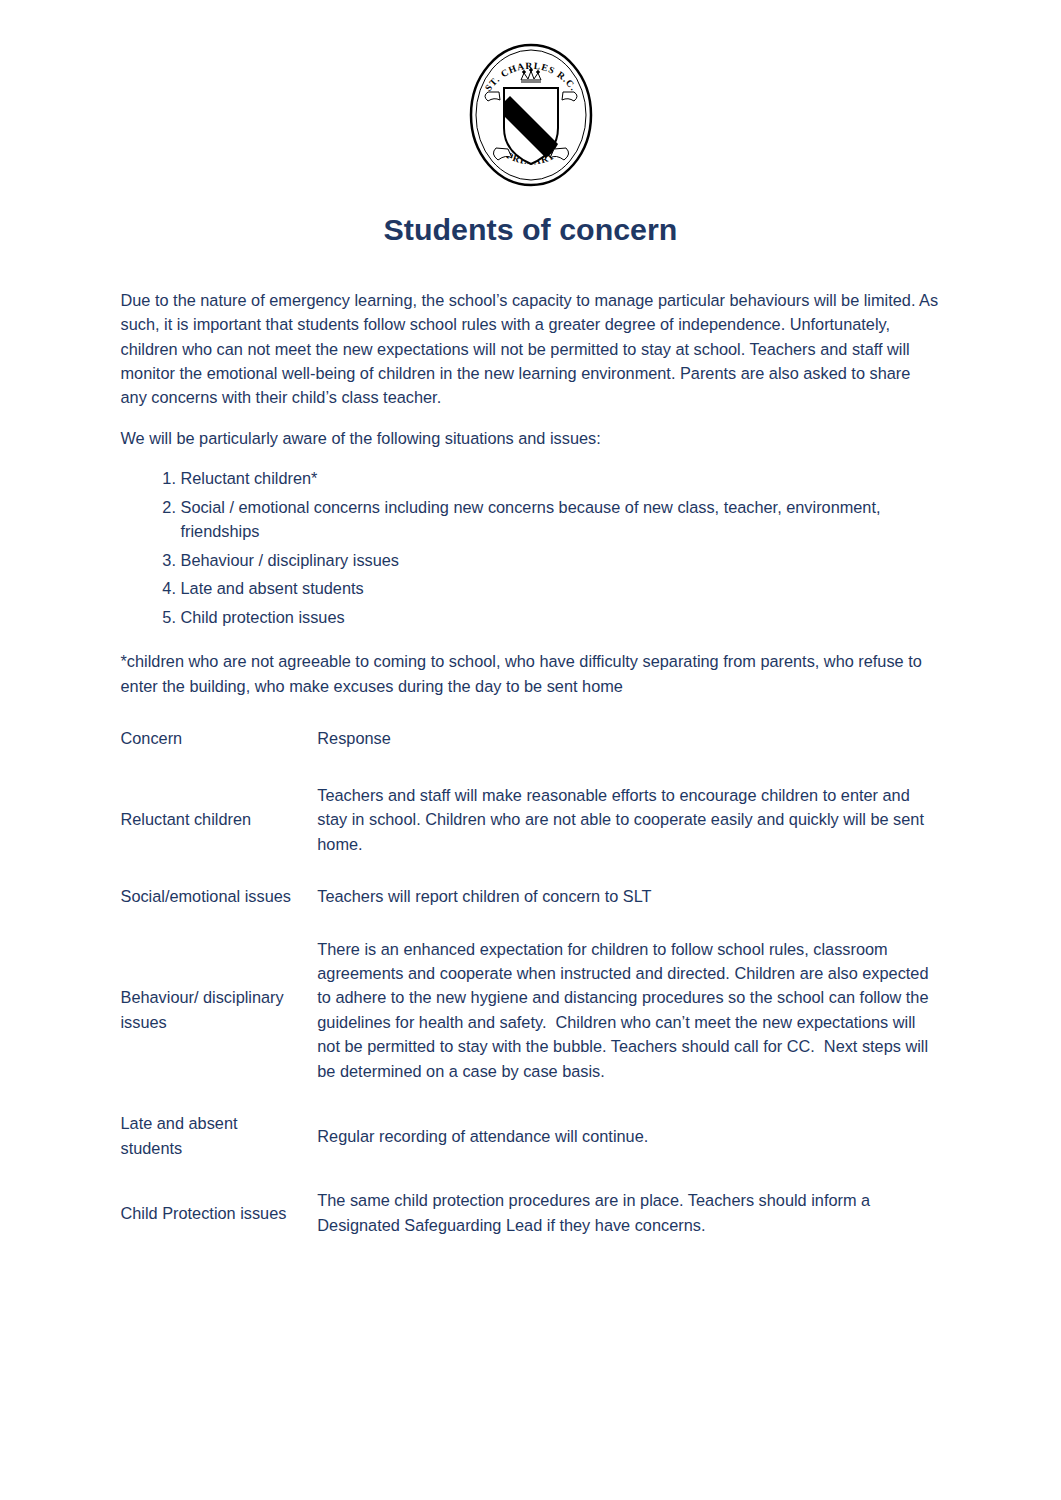ST. CHARLES R.C. PRIMARY
Students of concern
Due to the nature of emergency learning, the school’s capacity to manage particular behaviours will be limited. As such, it is important that students follow school rules with a greater degree of independence. Unfortunately, children who can not meet the new expectations will not be permitted to stay at school. Teachers and staff will monitor the emotional well-being of children in the new learning environment. Parents are also asked to share any concerns with their child’s class teacher.
We will be particularly aware of the following situations and issues:
Reluctant children*
Social / emotional concerns including new concerns because of new class, teacher, environment, friendships
Behaviour / disciplinary issues
Late and absent students
Child protection issues
*children who are not agreeable to coming to school, who have difficulty separating from parents, who refuse to enter the building, who make excuses during the day to be sent home
| Concern | Response |
| Reluctant children | Teachers and staff will make reasonable efforts to encourage children to enter and stay in school. Children who are not able to cooperate easily and quickly will be sent home. |
| Social/emotional issues | Teachers will report children of concern to SLT |
| Behaviour/ disciplinary issues | There is an enhanced expectation for children to follow school rules, classroom agreements and cooperate when instructed and directed. Children are also expected to adhere to the new hygiene and distancing procedures so the school can follow the guidelines for health and safety. Children who can’t meet the new expectations will not be permitted to stay with the bubble. Teachers should call for CC. Next steps will be determined on a case by case basis. |
| Late and absent students | Regular recording of attendance will continue. |
| Child Protection issues | The same child protection procedures are in place. Teachers should inform a Designated Safeguarding Lead if they have concerns. |